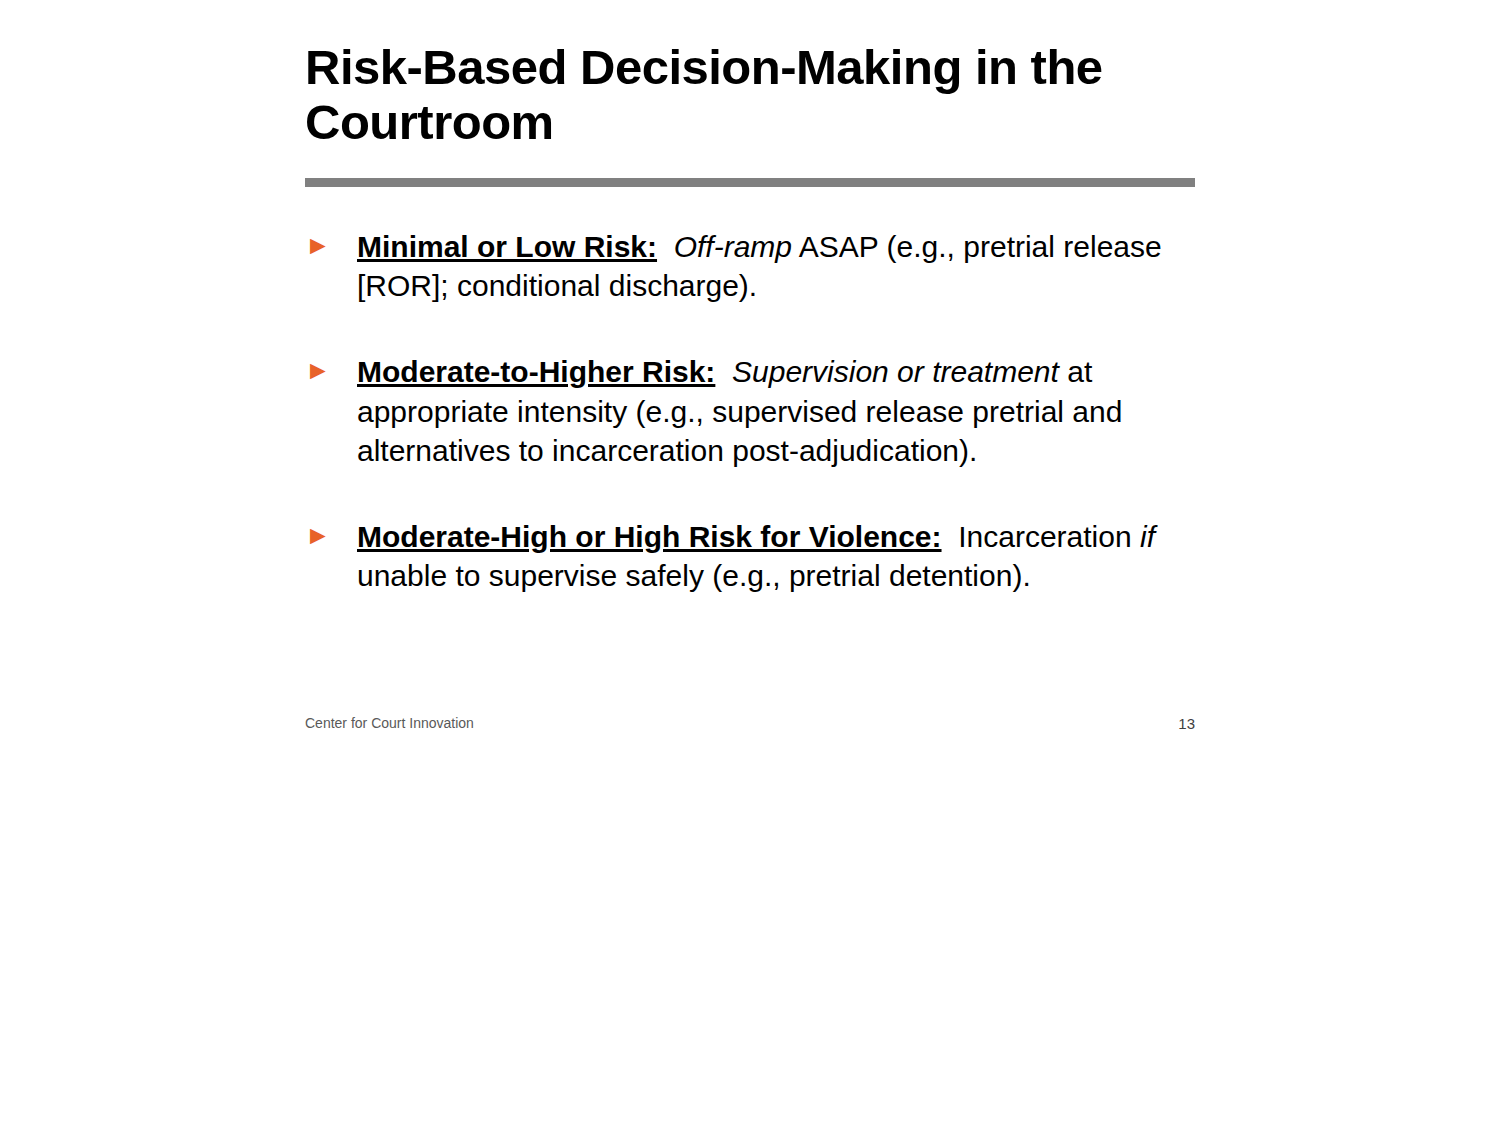Risk-Based Decision-Making in the Courtroom
Minimal or Low Risk: Off-ramp ASAP (e.g., pretrial release [ROR]; conditional discharge).
Moderate-to-Higher Risk: Supervision or treatment at appropriate intensity (e.g., supervised release pretrial and alternatives to incarceration post-adjudication).
Moderate-High or High Risk for Violence: Incarceration if unable to supervise safely (e.g., pretrial detention).
Center for Court Innovation 13